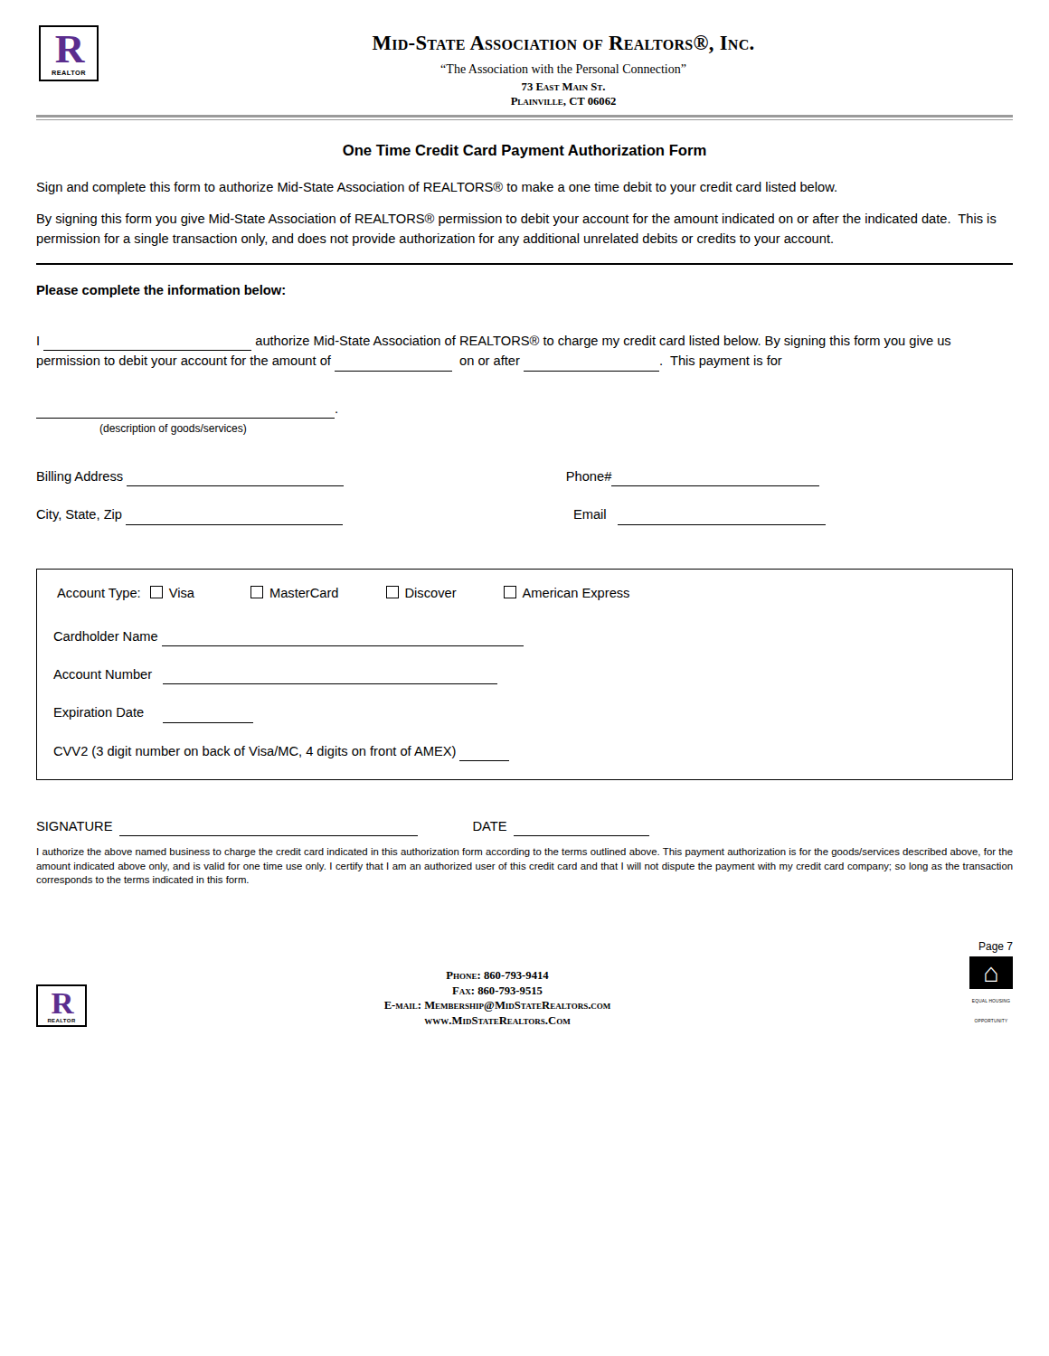R
REALTOR
Mid-State Association of Realtors®, Inc.
“The Association with the Personal Connection”
73 East Main St.
Plainville, CT 06062
One Time Credit Card Payment Authorization Form
Sign and complete this form to authorize Mid-State Association of REALTORS® to make a one time debit to your credit card listed below.
By signing this form you give Mid-State Association of REALTORS® permission to debit your account for the amount indicated on or after the indicated date. This is permission for a single transaction only, and does not provide authorization for any additional unrelated debits or credits to your account.
Please complete the information below:
I authorize Mid-State Association of REALTORS® to charge my credit card listed below. By signing this form you give us permission to debit your account for the amount of on or after . This payment is for
.
(description of goods/services)
| Billing Address | Phone# |
| City, State, Zip | Email |
Account Type: Visa MasterCard Discover American Express
Cardholder Name
Account Number
Expiration Date
CVV2 (3 digit number on back of Visa/MC, 4 digits on front of AMEX)
SIGNATURE DATE
I authorize the above named business to charge the credit card indicated in this authorization form according to the terms outlined above. This payment authorization is for the goods/services described above, for the amount indicated above only, and is valid for one time use only. I certify that I am an authorized user of this credit card and that I will not dispute the payment with my credit card company; so long as the transaction corresponds to the terms indicated in this form.
R
REALTOR
Phone: 860-793-9414
Fax: 860-793-9515
E-mail: Membership@MidStateRealtors.com
www.MidStateRealtors.Com
Page 7 ⌂ Equal Housing
Opportunity